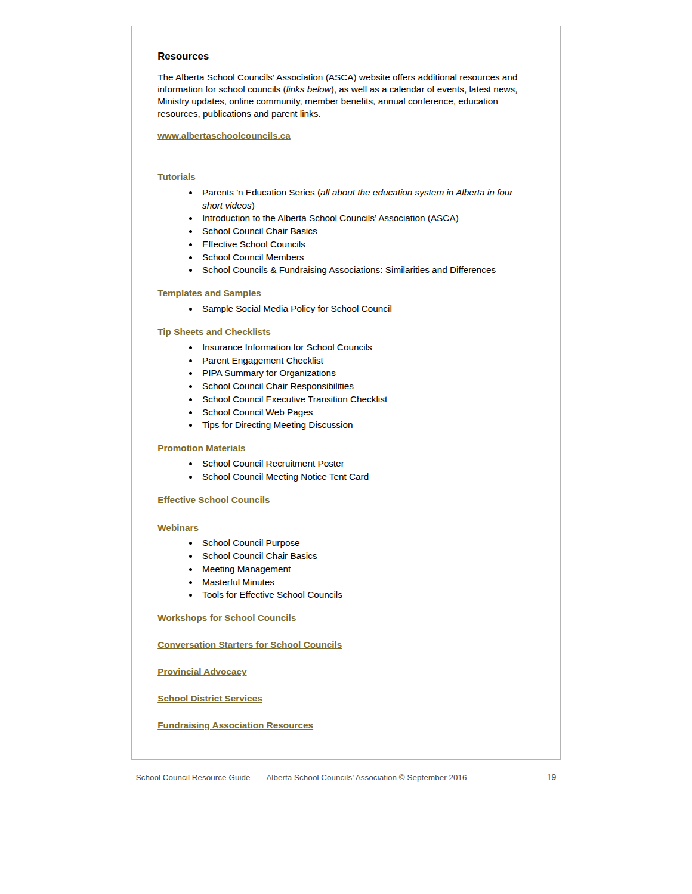Resources
The Alberta School Councils’ Association (ASCA) website offers additional resources and information for school councils (links below), as well as a calendar of events, latest news, Ministry updates, online community, member benefits, annual conference, education resources, publications and parent links.
www.albertaschoolcouncils.ca
Tutorials
Parents 'n Education Series (all about the education system in Alberta in four short videos)
Introduction to the Alberta School Councils’ Association (ASCA)
School Council Chair Basics
Effective School Councils
School Council Members
School Councils & Fundraising Associations: Similarities and Differences
Templates and Samples
Sample Social Media Policy for School Council
Tip Sheets and Checklists
Insurance Information for School Councils
Parent Engagement Checklist
PIPA Summary for Organizations
School Council Chair Responsibilities
School Council Executive Transition Checklist
School Council Web Pages
Tips for Directing Meeting Discussion
Promotion Materials
School Council Recruitment Poster
School Council Meeting Notice Tent Card
Effective School Councils
Webinars
School Council Purpose
School Council Chair Basics
Meeting Management
Masterful Minutes
Tools for Effective School Councils
Workshops for School Councils
Conversation Starters for School Councils
Provincial Advocacy
School District Services
Fundraising Association Resources
School Council Resource Guide Alberta School Councils’ Association © September 2016
19